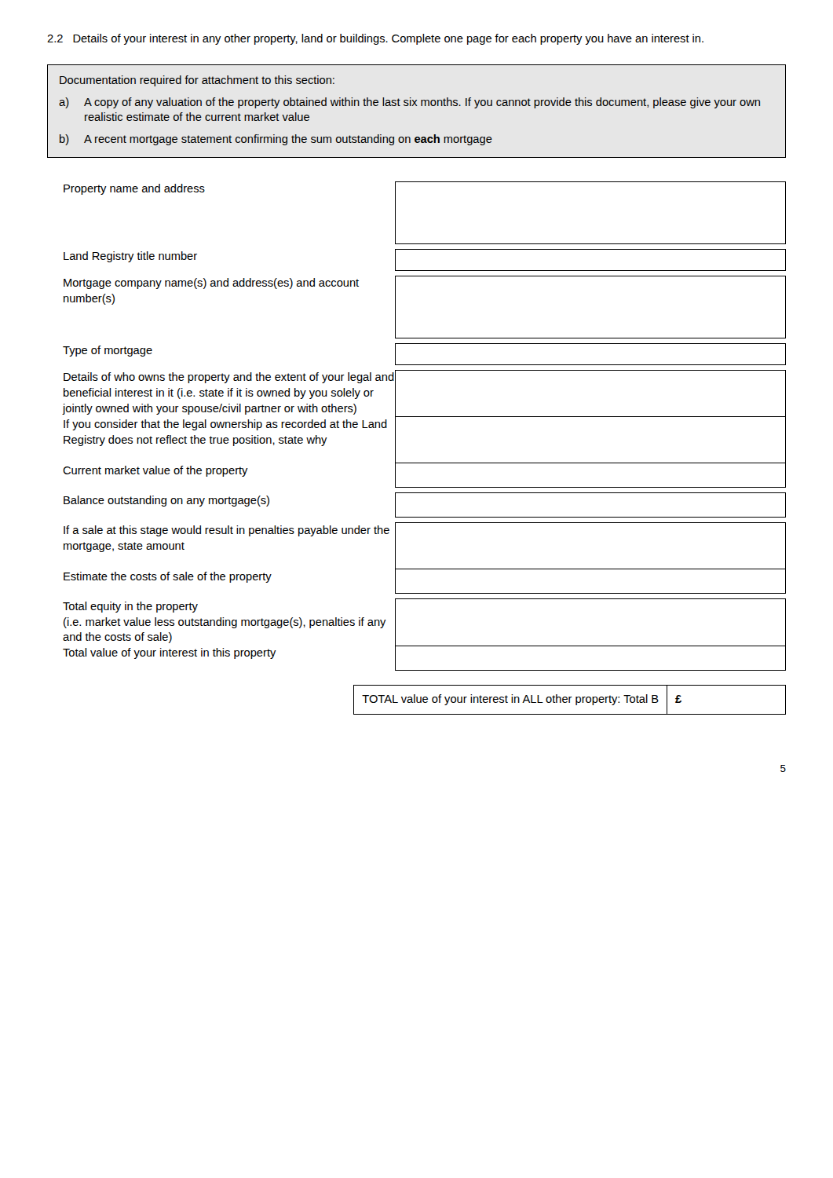2.2
Details of your interest in any other property, land or buildings. Complete one page for each property you have an interest in.
Documentation required for attachment to this section:
a) A copy of any valuation of the property obtained within the last six months. If you cannot provide this document, please give your own realistic estimate of the current market value
b) A recent mortgage statement confirming the sum outstanding on each mortgage
| Property name and address | |
| Land Registry title number | |
| Mortgage company name(s) and address(es) and account number(s) | |
| Type of mortgage | |
| Details of who owns the property and the extent of your legal and beneficial interest in it (i.e. state if it is owned by you solely or jointly owned with your spouse/civil partner or with others) | |
| If you consider that the legal ownership as recorded at the Land Registry does not reflect the true position, state why | |
| Current market value of the property | |
| Balance outstanding on any mortgage(s) | |
| If a sale at this stage would result in penalties payable under the mortgage, state amount | |
| Estimate the costs of sale of the property | |
| Total equity in the property (i.e. market value less outstanding mortgage(s), penalties if any and the costs of sale) | |
| Total value of your interest in this property | |
TOTAL value of your interest in ALL other property: Total B
£
5